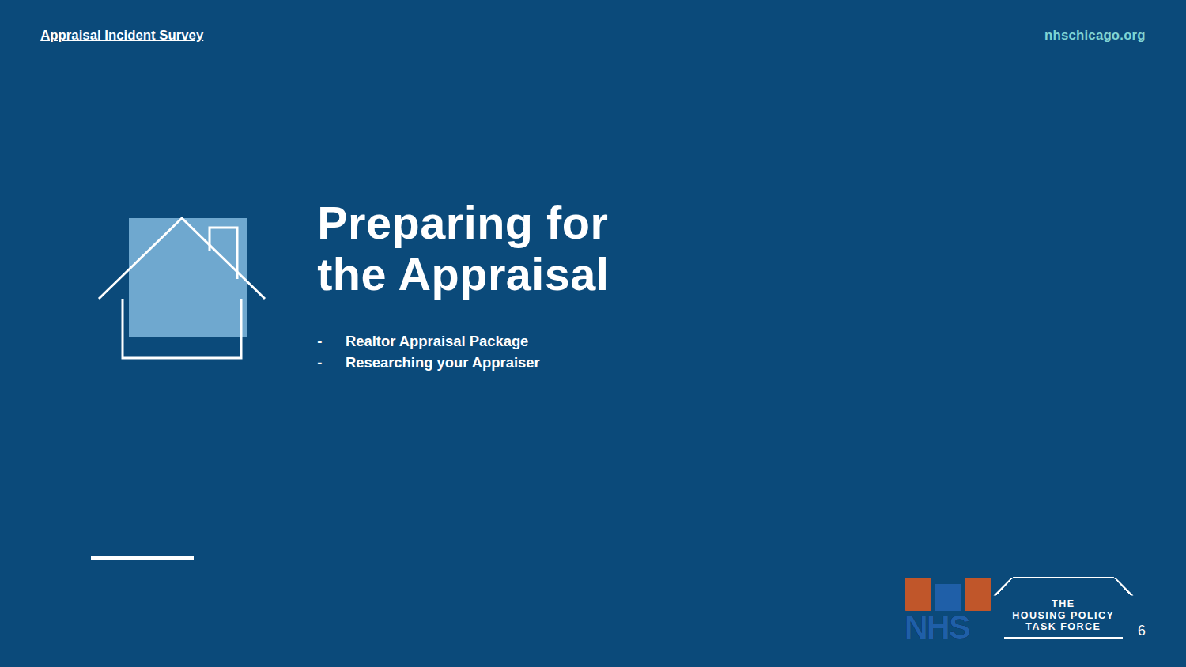Appraisal Incident Survey nhschicago.org
Preparing for the Appraisal
-Realtor Appraisal Package
-Researching your Appraiser
NHS
THE
HOUSING POLICY
TASK FORCE
6